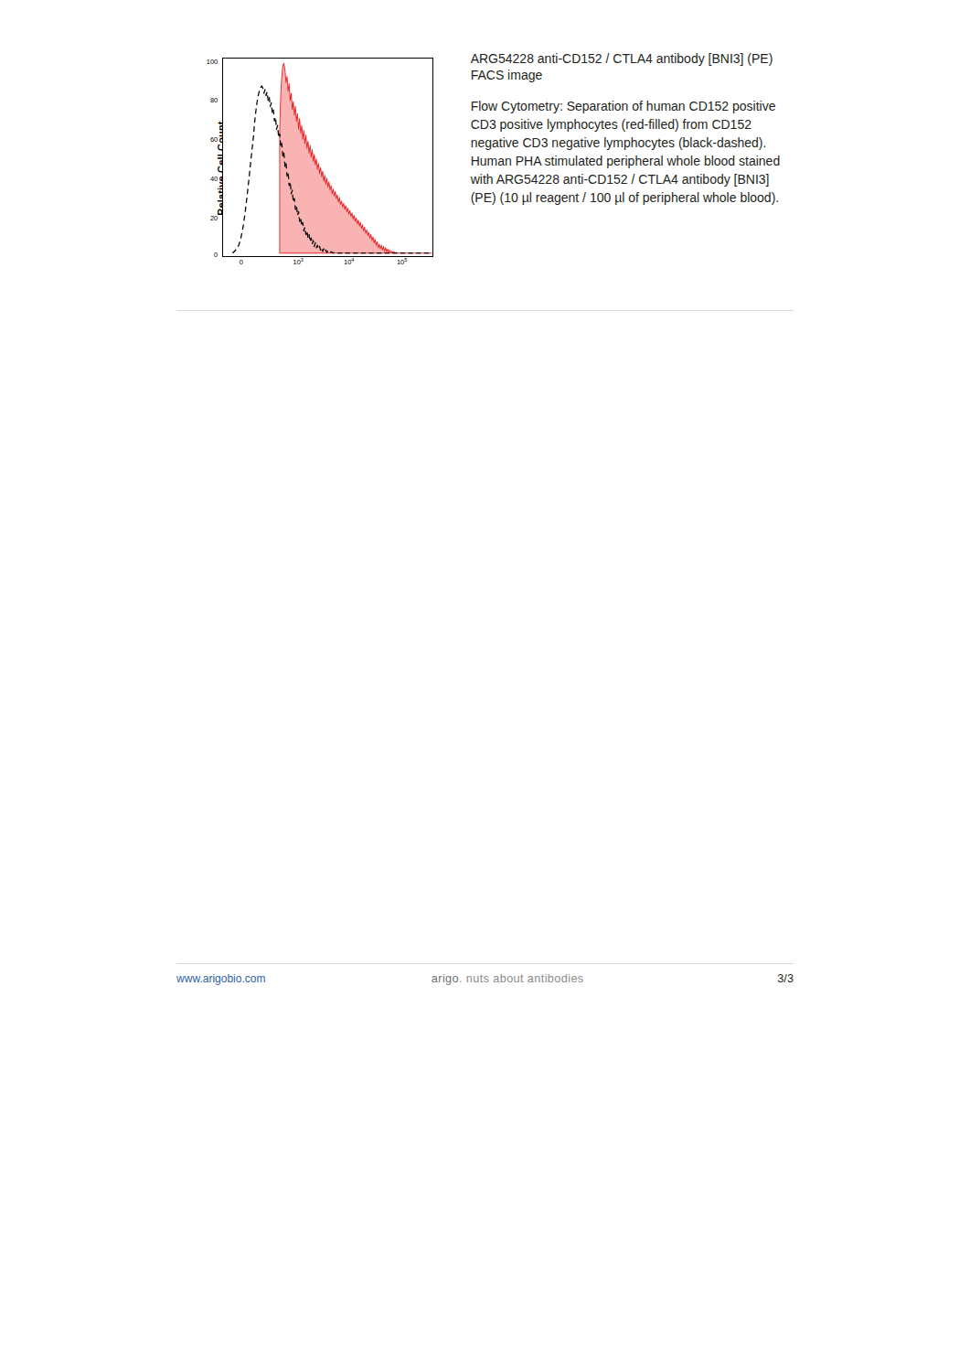Relative Cell Count
100 80 60 40 20 0
0 103 104 105
ARG54228 anti-CD152 / CTLA4 antibody [BNI3] (PE) FACS image
Flow Cytometry: Separation of human CD152 positive CD3 positive lymphocytes (red-filled) from CD152 negative CD3 negative lymphocytes (black-dashed). Human PHA stimulated peripheral whole blood stained with ARG54228 anti-CD152 / CTLA4 antibody [BNI3] (PE) (10 µl reagent / 100 µl of peripheral whole blood).
www.arigobio.com
arigo. nuts about antibodies
3/3